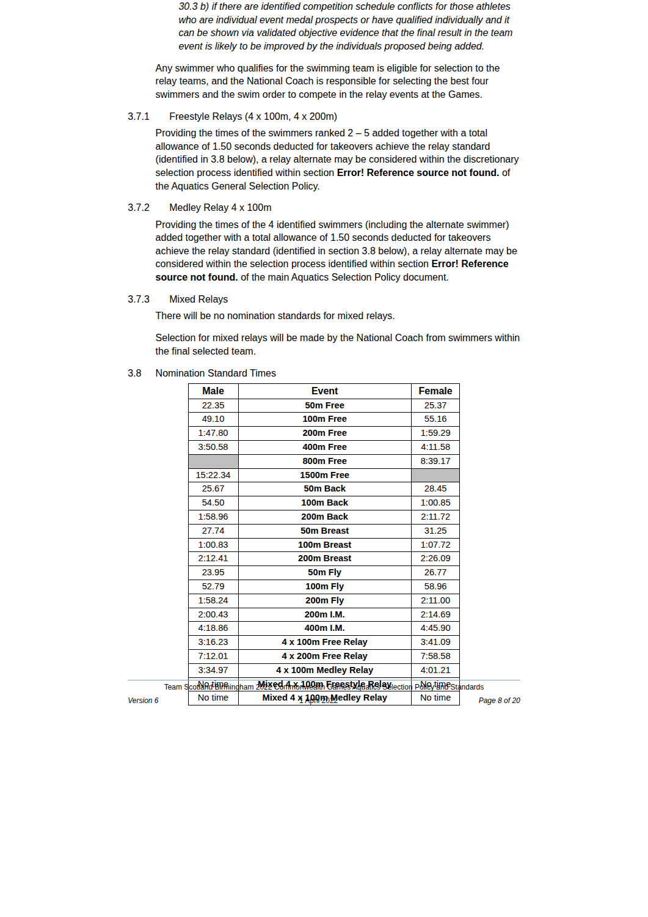30.3 b) if there are identified competition schedule conflicts for those athletes who are individual event medal prospects or have qualified individually and it can be shown via validated objective evidence that the final result in the team event is likely to be improved by the individuals proposed being added.
Any swimmer who qualifies for the swimming team is eligible for selection to the relay teams, and the National Coach is responsible for selecting the best four swimmers and the swim order to compete in the relay events at the Games.
3.7.1
Freestyle Relays (4 x 100m, 4 x 200m)
Providing the times of the swimmers ranked 2 – 5 added together with a total allowance of 1.50 seconds deducted for takeovers achieve the relay standard (identified in 3.8 below), a relay alternate may be considered within the discretionary selection process identified within section Error! Reference source not found. of the Aquatics General Selection Policy.
3.7.2
Medley Relay 4 x 100m
Providing the times of the 4 identified swimmers (including the alternate swimmer) added together with a total allowance of 1.50 seconds deducted for takeovers achieve the relay standard (identified in section 3.8 below), a relay alternate may be considered within the selection process identified within section Error! Reference source not found. of the main Aquatics Selection Policy document.
3.7.3
Mixed Relays
There will be no nomination standards for mixed relays.
Selection for mixed relays will be made by the National Coach from swimmers within the final selected team.
3.8
Nomination Standard Times
| Male | Event | Female |
| --- | --- | --- |
| 22.35 | 50m Free | 25.37 |
| 49.10 | 100m Free | 55.16 |
| 1:47.80 | 200m Free | 1:59.29 |
| 3:50.58 | 400m Free | 4:11.58 |
| | 800m Free | 8:39.17 |
| 15:22.34 | 1500m Free | |
| 25.67 | 50m Back | 28.45 |
| 54.50 | 100m Back | 1:00.85 |
| 1:58.96 | 200m Back | 2:11.72 |
| 27.74 | 50m Breast | 31.25 |
| 1:00.83 | 100m Breast | 1:07.72 |
| 2:12.41 | 200m Breast | 2:26.09 |
| 23.95 | 50m Fly | 26.77 |
| 52.79 | 100m Fly | 58.96 |
| 1:58.24 | 200m Fly | 2:11.00 |
| 2:00.43 | 200m I.M. | 2:14.69 |
| 4:18.86 | 400m I.M. | 4:45.90 |
| 3:16.23 | 4 x 100m Free Relay | 3:41.09 |
| 7:12.01 | 4 x 200m Free Relay | 7:58.58 |
| 3:34.97 | 4 x 100m Medley Relay | 4:01.21 |
| No time | Mixed 4 x 100m Freestyle Relay | No time |
| No time | Mixed 4 x 100m Medley Relay | No time |
Team Scotland Birmingham 2022 Commonwealth Games Aquatics Selection Policy and Standards
Version 6 1 April 2022 Page 8 of 20